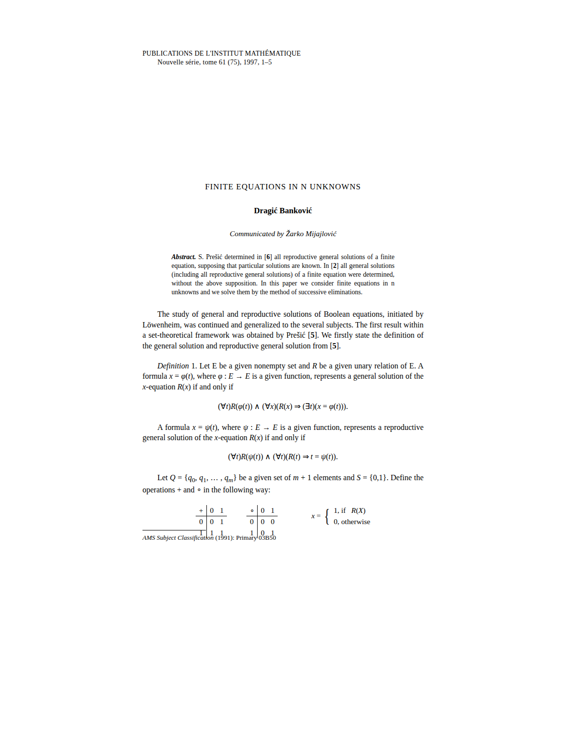Publications de l'Institut Mathématique
Nouvelle série, tome 61 (75), 1997, 1–5
Finite Equations in n Unknowns
Dragić Banković
Communicated by Žarko Mijajlović
Abstract. S. Prešić determined in [6] all reproductive general solutions of a finite equation, supposing that particular solutions are known. In [2] all general solutions (including all reproductive general solutions) of a finite equation were determined, without the above supposition. In this paper we consider finite equations in n unknowns and we solve them by the method of successive eliminations.
The study of general and reproductive solutions of Boolean equations, initiated by Löwenheim, was continued and generalized to the several subjects. The first result within a set-theoretical framework was obtained by Prešić [5]. We firstly state the definition of the general solution and reproductive general solution from [5].
Definition 1. Let E be a given nonempty set and R be a given unary relation of E. A formula x = φ(t), where φ : E → E is a given function, represents a general solution of the x-equation R(x) if and only if
(∀t)R(φ(t)) ∧ (∀x)(R(x) ⇒ (∃t)(x = φ(t))).
A formula x = ψ(t), where ψ : E → E is a given function, represents a reproductive general solution of the x-equation R(x) if and only if
(∀t)R(ψ(t)) ∧ (∀t)(R(t) ⇒ t = ψ(t)).
Let Q = {q0, q1, … , qm} be a given set of m + 1 elements and S = {0,1}. Define the operations + and ∘ in the following way:
| + | 0 | 1 |
| 0 | 0 | 1 |
| 1 | 1 | 1 |
| ∘ | 0 | 1 |
| 0 | 0 | 0 |
| 1 | 0 | 1 |
x = { 1, if R(X)
0, otherwise
AMS Subject Classification (1991): Primary 03B50